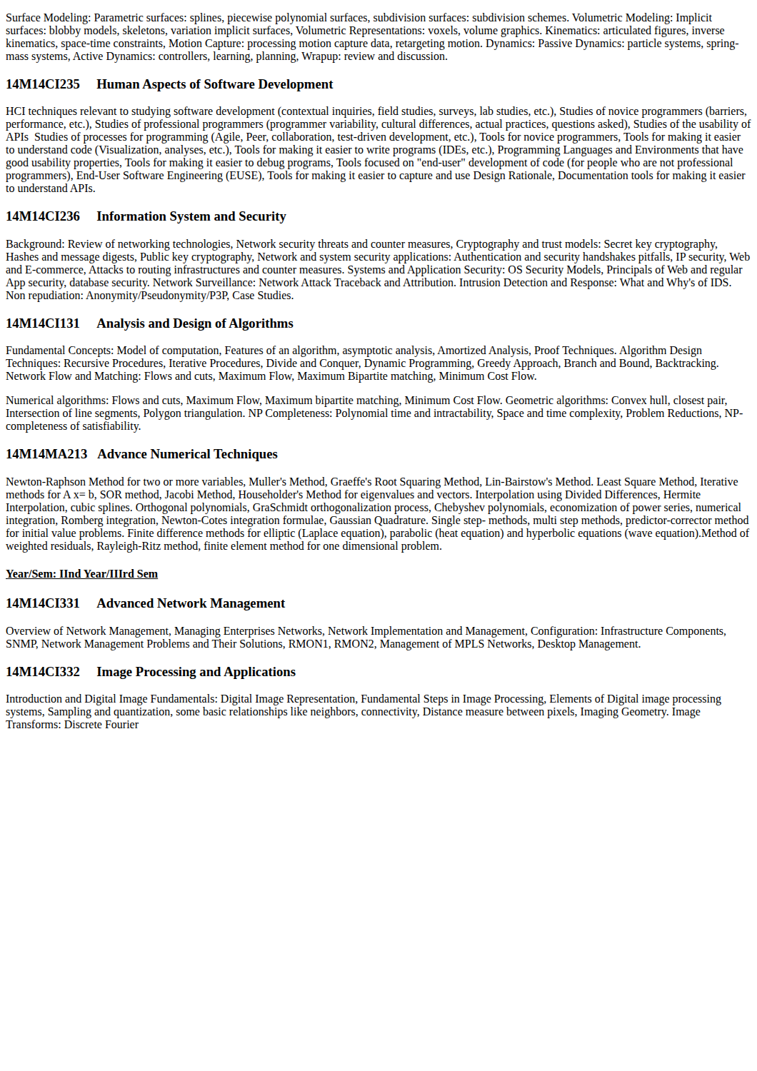Surface Modeling: Parametric surfaces: splines, piecewise polynomial surfaces, subdivision surfaces: subdivision schemes. Volumetric Modeling: Implicit surfaces: blobby models, skeletons, variation implicit surfaces, Volumetric Representations: voxels, volume graphics. Kinematics: articulated figures, inverse kinematics, space-time constraints, Motion Capture: processing motion capture data, retargeting motion. Dynamics: Passive Dynamics: particle systems, spring-mass systems, Active Dynamics: controllers, learning, planning, Wrapup: review and discussion.
14M14CI235 Human Aspects of Software Development
HCI techniques relevant to studying software development (contextual inquiries, field studies, surveys, lab studies, etc.), Studies of novice programmers (barriers, performance, etc.), Studies of professional programmers (programmer variability, cultural differences, actual practices, questions asked), Studies of the usability of APIs Studies of processes for programming (Agile, Peer, collaboration, test-driven development, etc.), Tools for novice programmers, Tools for making it easier to understand code (Visualization, analyses, etc.), Tools for making it easier to write programs (IDEs, etc.), Programming Languages and Environments that have good usability properties, Tools for making it easier to debug programs, Tools focused on "end-user" development of code (for people who are not professional programmers), End-User Software Engineering (EUSE), Tools for making it easier to capture and use Design Rationale, Documentation tools for making it easier to understand APIs.
14M14CI236 Information System and Security
Background: Review of networking technologies, Network security threats and counter measures, Cryptography and trust models: Secret key cryptography, Hashes and message digests, Public key cryptography, Network and system security applications: Authentication and security handshakes pitfalls, IP security, Web and E-commerce, Attacks to routing infrastructures and counter measures. Systems and Application Security: OS Security Models, Principals of Web and regular App security, database security. Network Surveillance: Network Attack Traceback and Attribution. Intrusion Detection and Response: What and Why's of IDS. Non repudiation: Anonymity/Pseudonymity/P3P, Case Studies.
14M14CI131 Analysis and Design of Algorithms
Fundamental Concepts: Model of computation, Features of an algorithm, asymptotic analysis, Amortized Analysis, Proof Techniques. Algorithm Design Techniques: Recursive Procedures, Iterative Procedures, Divide and Conquer, Dynamic Programming, Greedy Approach, Branch and Bound, Backtracking. Network Flow and Matching: Flows and cuts, Maximum Flow, Maximum Bipartite matching, Minimum Cost Flow.
Numerical algorithms: Flows and cuts, Maximum Flow, Maximum bipartite matching, Minimum Cost Flow. Geometric algorithms: Convex hull, closest pair, Intersection of line segments, Polygon triangulation. NP Completeness: Polynomial time and intractability, Space and time complexity, Problem Reductions, NP-completeness of satisfiability.
14M14MA213 Advance Numerical Techniques
Newton-Raphson Method for two or more variables, Muller's Method, Graeffe's Root Squaring Method, Lin-Bairstow's Method. Least Square Method, Iterative methods for A x= b, SOR method, Jacobi Method, Householder's Method for eigenvalues and vectors. Interpolation using Divided Differences, Hermite Interpolation, cubic splines. Orthogonal polynomials, GraSchmidt orthogonalization process, Chebyshev polynomials, economization of power series, numerical integration, Romberg integration, Newton-Cotes integration formulae, Gaussian Quadrature. Single step- methods, multi step methods, predictor-corrector method for initial value problems. Finite difference methods for elliptic (Laplace equation), parabolic (heat equation) and hyperbolic equations (wave equation).Method of weighted residuals, Rayleigh-Ritz method, finite element method for one dimensional problem.
Year/Sem: IInd Year/IIIrd Sem
14M14CI331 Advanced Network Management
Overview of Network Management, Managing Enterprises Networks, Network Implementation and Management, Configuration: Infrastructure Components, SNMP, Network Management Problems and Their Solutions, RMON1, RMON2, Management of MPLS Networks, Desktop Management.
14M14CI332 Image Processing and Applications
Introduction and Digital Image Fundamentals: Digital Image Representation, Fundamental Steps in Image Processing, Elements of Digital image processing systems, Sampling and quantization, some basic relationships like neighbors, connectivity, Distance measure between pixels, Imaging Geometry. Image Transforms: Discrete Fourier